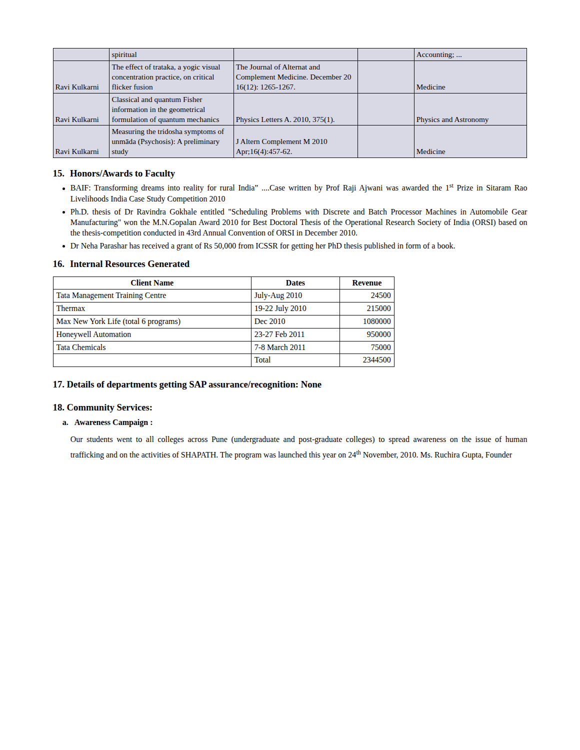| | spiritual | | | Accounting; ... |
| Ravi Kulkarni | The effect of trataka, a yogic visual concentration practice, on critical flicker fusion | The Journal of Alternat and Complement Medicine. December 20 16(12): 1265-1267. | | Medicine |
| Ravi Kulkarni | Classical and quantum Fisher information in the geometrical formulation of quantum mechanics | Physics Letters A. 2010, 375(1). | | Physics and Astronomy |
| Ravi Kulkarni | Measuring the tridosha symptoms of unmāda (Psychosis): A preliminary study | J Altern Complement M 2010 Apr;16(4):457-62. | | Medicine |
15. Honors/Awards to Faculty
BAIF: Transforming dreams into reality for rural India” ....Case written by Prof Raji Ajwani was awarded the 1st Prize in Sitaram Rao Livelihoods India Case Study Competition 2010
Ph.D. thesis of Dr Ravindra Gokhale entitled "Scheduling Problems with Discrete and Batch Processor Machines in Automobile Gear Manufacturing" won the M.N.Gopalan Award 2010 for Best Doctoral Thesis of the Operational Research Society of India (ORSI) based on the thesis-competition conducted in 43rd Annual Convention of ORSI in December 2010.
Dr Neha Parashar has received a grant of Rs 50,000 from ICSSR for getting her PhD thesis published in form of a book.
16. Internal Resources Generated
| Client Name | Dates | Revenue |
| --- | --- | --- |
| Tata Management Training Centre | July-Aug 2010 | 24500 |
| Thermax | 19-22 July 2010 | 215000 |
| Max New York Life (total 6 programs) | Dec 2010 | 1080000 |
| Honeywell Automation | 23-27 Feb 2011 | 950000 |
| Tata Chemicals | 7-8 March 2011 | 75000 |
| | Total | 2344500 |
17. Details of departments getting SAP assurance/recognition: None
18. Community Services:
a. Awareness Campaign :
Our students went to all colleges across Pune (undergraduate and post-graduate colleges) to spread awareness on the issue of human trafficking and on the activities of SHAPATH. The program was launched this year on 24th November, 2010. Ms. Ruchira Gupta, Founder